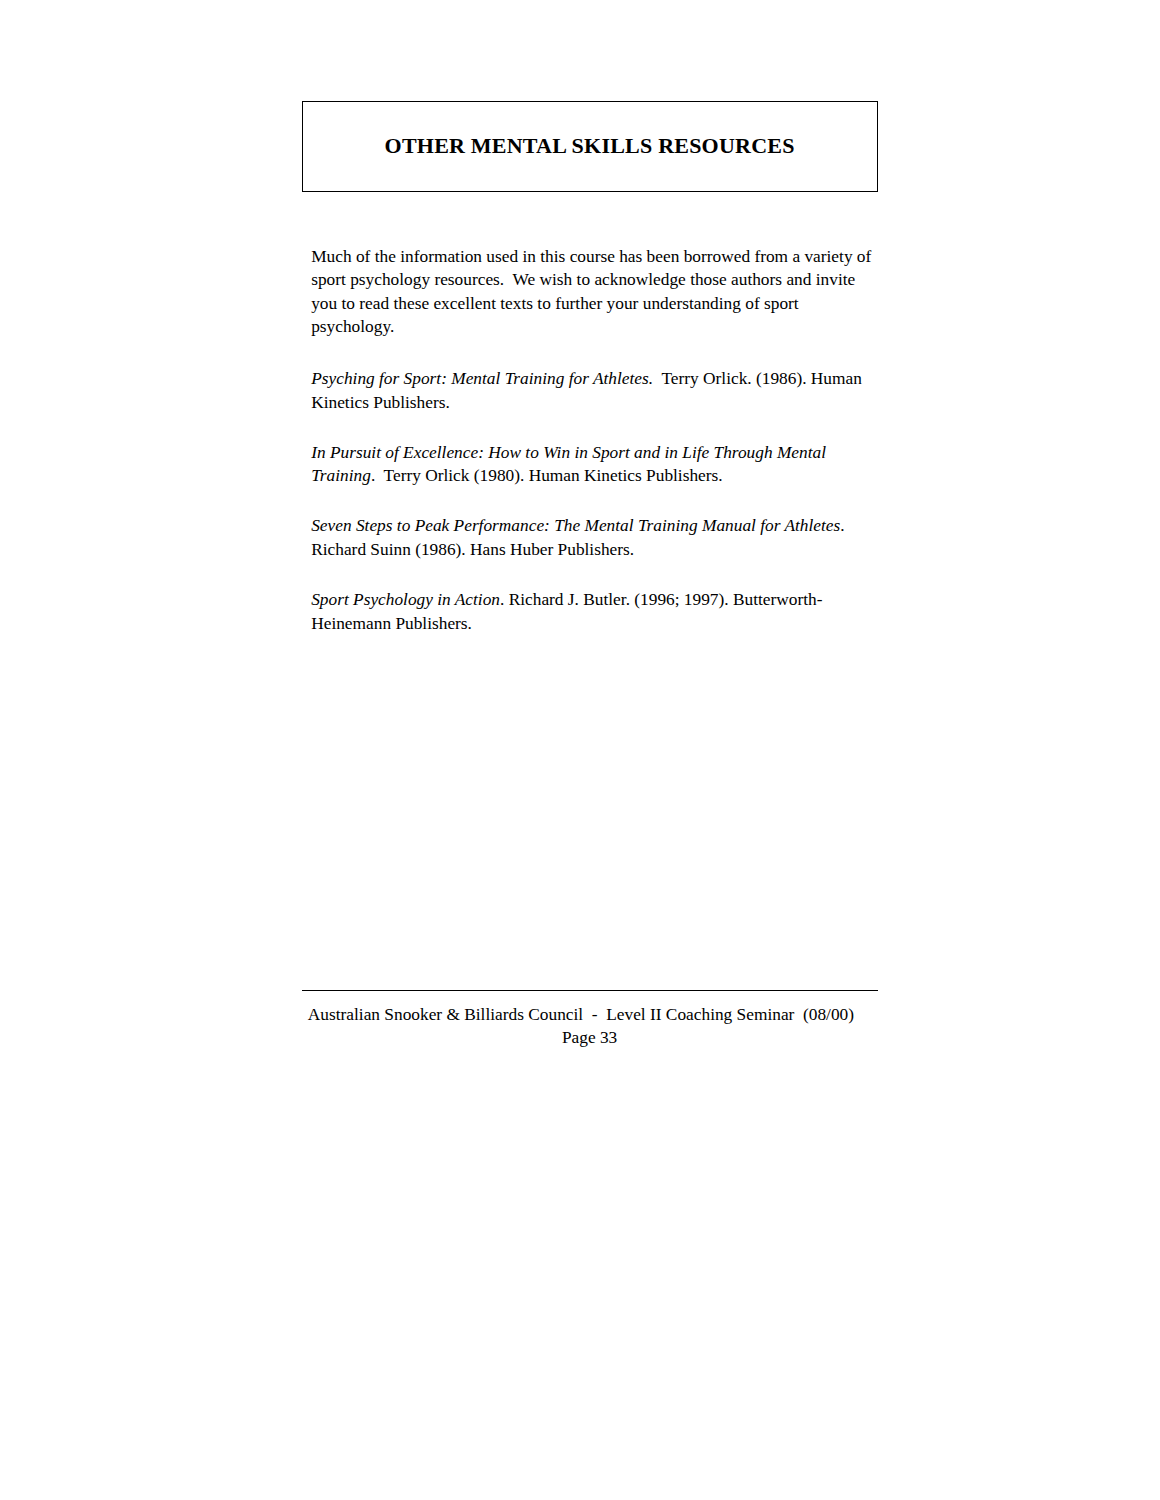OTHER MENTAL SKILLS RESOURCES
Much of the information used in this course has been borrowed from a variety of sport psychology resources. We wish to acknowledge those authors and invite you to read these excellent texts to further your understanding of sport psychology.
Psyching for Sport: Mental Training for Athletes. Terry Orlick. (1986). Human Kinetics Publishers.
In Pursuit of Excellence: How to Win in Sport and in Life Through Mental Training. Terry Orlick (1980). Human Kinetics Publishers.
Seven Steps to Peak Performance: The Mental Training Manual for Athletes. Richard Suinn (1986). Hans Huber Publishers.
Sport Psychology in Action. Richard J. Butler. (1996; 1997). Butterworth-Heinemann Publishers.
Australian Snooker & Billiards Council - Level II Coaching Seminar (08/00) Page 33